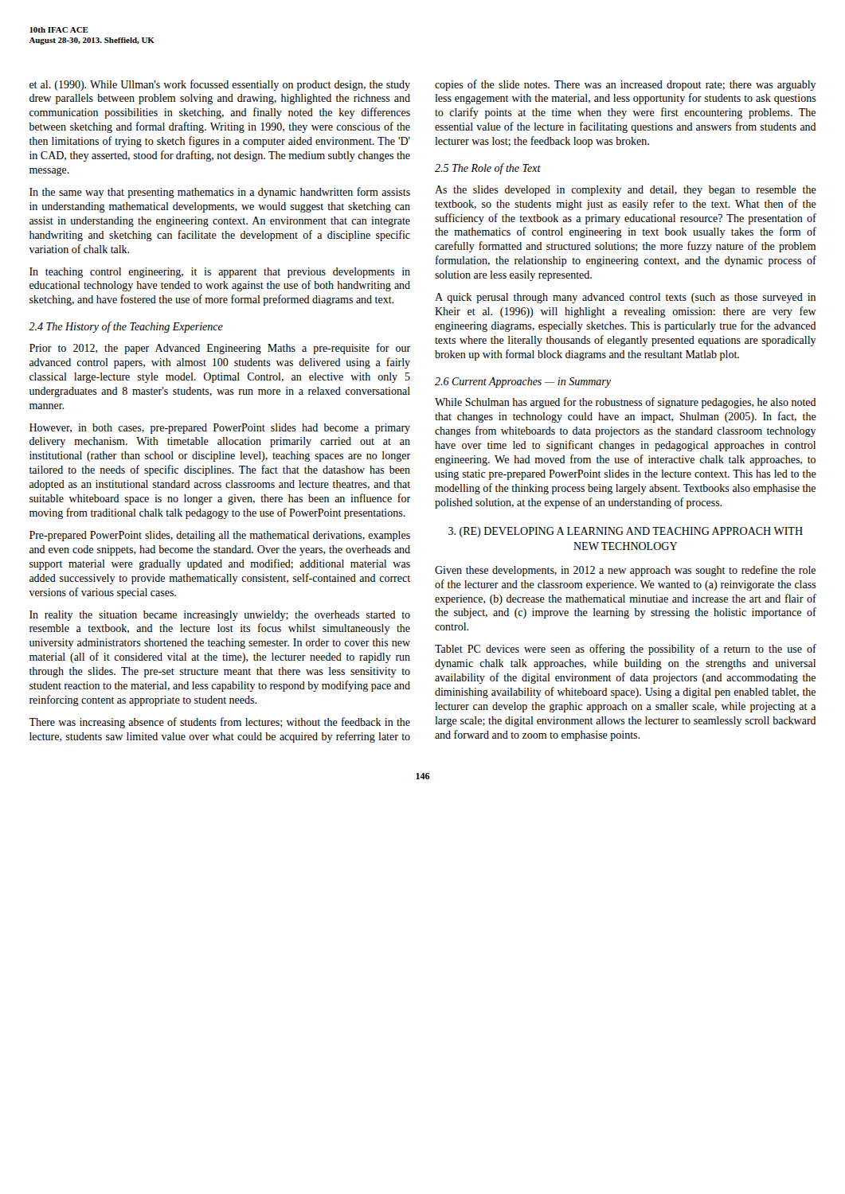10th IFAC ACE
August 28-30, 2013. Sheffield, UK
et al. (1990). While Ullman's work focussed essentially on product design, the study drew parallels between problem solving and drawing, highlighted the richness and communication possibilities in sketching, and finally noted the key differences between sketching and formal drafting. Writing in 1990, they were conscious of the then limitations of trying to sketch figures in a computer aided environment. The 'D' in CAD, they asserted, stood for drafting, not design. The medium subtly changes the message.
In the same way that presenting mathematics in a dynamic handwritten form assists in understanding mathematical developments, we would suggest that sketching can assist in understanding the engineering context. An environment that can integrate handwriting and sketching can facilitate the development of a discipline specific variation of chalk talk.
In teaching control engineering, it is apparent that previous developments in educational technology have tended to work against the use of both handwriting and sketching, and have fostered the use of more formal preformed diagrams and text.
2.4 The History of the Teaching Experience
Prior to 2012, the paper Advanced Engineering Maths a pre-requisite for our advanced control papers, with almost 100 students was delivered using a fairly classical large-lecture style model. Optimal Control, an elective with only 5 undergraduates and 8 master's students, was run more in a relaxed conversational manner.
However, in both cases, pre-prepared PowerPoint slides had become a primary delivery mechanism. With timetable allocation primarily carried out at an institutional (rather than school or discipline level), teaching spaces are no longer tailored to the needs of specific disciplines. The fact that the datashow has been adopted as an institutional standard across classrooms and lecture theatres, and that suitable whiteboard space is no longer a given, there has been an influence for moving from traditional chalk talk pedagogy to the use of PowerPoint presentations.
Pre-prepared PowerPoint slides, detailing all the mathematical derivations, examples and even code snippets, had become the standard. Over the years, the overheads and support material were gradually updated and modified; additional material was added successively to provide mathematically consistent, self-contained and correct versions of various special cases.
In reality the situation became increasingly unwieldy; the overheads started to resemble a textbook, and the lecture lost its focus whilst simultaneously the university administrators shortened the teaching semester. In order to cover this new material (all of it considered vital at the time), the lecturer needed to rapidly run through the slides. The pre-set structure meant that there was less sensitivity to student reaction to the material, and less capability to respond by modifying pace and reinforcing content as appropriate to student needs.
There was increasing absence of students from lectures; without the feedback in the lecture, students saw limited value over what could be acquired by referring later to copies of the slide notes. There was an increased dropout rate; there was arguably less engagement with the material, and less opportunity for students to ask questions to clarify points at the time when they were first encountering problems. The essential value of the lecture in facilitating questions and answers from students and lecturer was lost; the feedback loop was broken.
2.5 The Role of the Text
As the slides developed in complexity and detail, they began to resemble the textbook, so the students might just as easily refer to the text. What then of the sufficiency of the textbook as a primary educational resource? The presentation of the mathematics of control engineering in text book usually takes the form of carefully formatted and structured solutions; the more fuzzy nature of the problem formulation, the relationship to engineering context, and the dynamic process of solution are less easily represented.
A quick perusal through many advanced control texts (such as those surveyed in Kheir et al. (1996)) will highlight a revealing omission: there are very few engineering diagrams, especially sketches. This is particularly true for the advanced texts where the literally thousands of elegantly presented equations are sporadically broken up with formal block diagrams and the resultant Matlab plot.
2.6 Current Approaches — in Summary
While Schulman has argued for the robustness of signature pedagogies, he also noted that changes in technology could have an impact, Shulman (2005). In fact, the changes from whiteboards to data projectors as the standard classroom technology have over time led to significant changes in pedagogical approaches in control engineering. We had moved from the use of interactive chalk talk approaches, to using static pre-prepared PowerPoint slides in the lecture context. This has led to the modelling of the thinking process being largely absent. Textbooks also emphasise the polished solution, at the expense of an understanding of process.
3. (Re) Developing a Learning and Teaching Approach with New Technology
Given these developments, in 2012 a new approach was sought to redefine the role of the lecturer and the classroom experience. We wanted to (a) reinvigorate the class experience, (b) decrease the mathematical minutiae and increase the art and flair of the subject, and (c) improve the learning by stressing the holistic importance of control.
Tablet PC devices were seen as offering the possibility of a return to the use of dynamic chalk talk approaches, while building on the strengths and universal availability of the digital environment of data projectors (and accommodating the diminishing availability of whiteboard space). Using a digital pen enabled tablet, the lecturer can develop the graphic approach on a smaller scale, while projecting at a large scale; the digital environment allows the lecturer to seamlessly scroll backward and forward and to zoom to emphasise points.
146